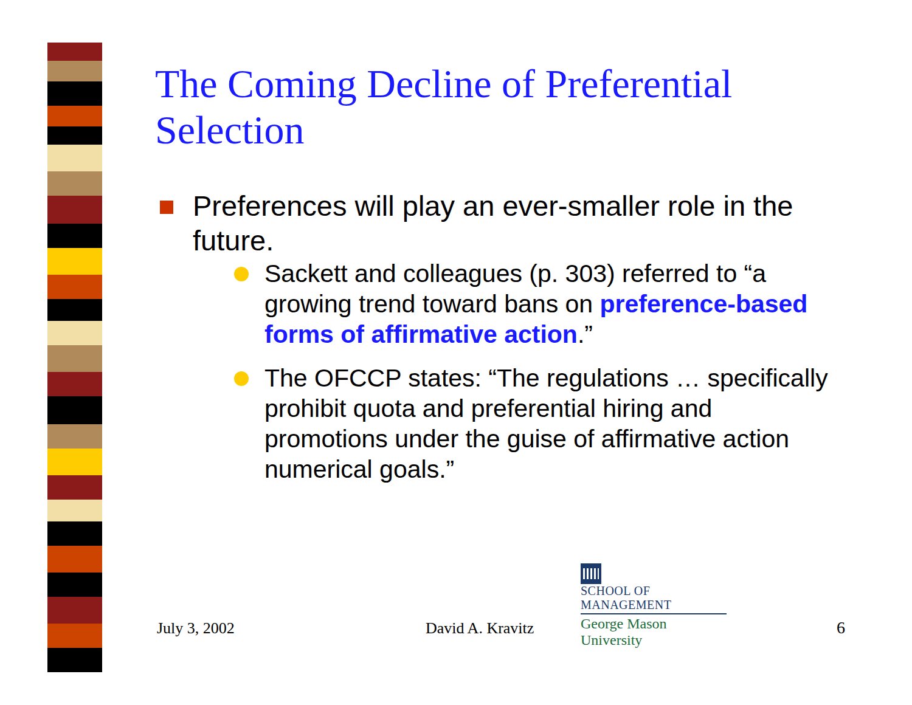The Coming Decline of Preferential Selection
Preferences will play an ever-smaller role in the future.
Sackett and colleagues (p. 303) referred to “a growing trend toward bans on preference-based forms of affirmative action.”
The OFCCP states: “The regulations … specifically prohibit quota and preferential hiring and promotions under the guise of affirmative action numerical goals.”
July 3, 2002 David A. Kravitz SCHOOL OF MANAGEMENT George Mason University 6